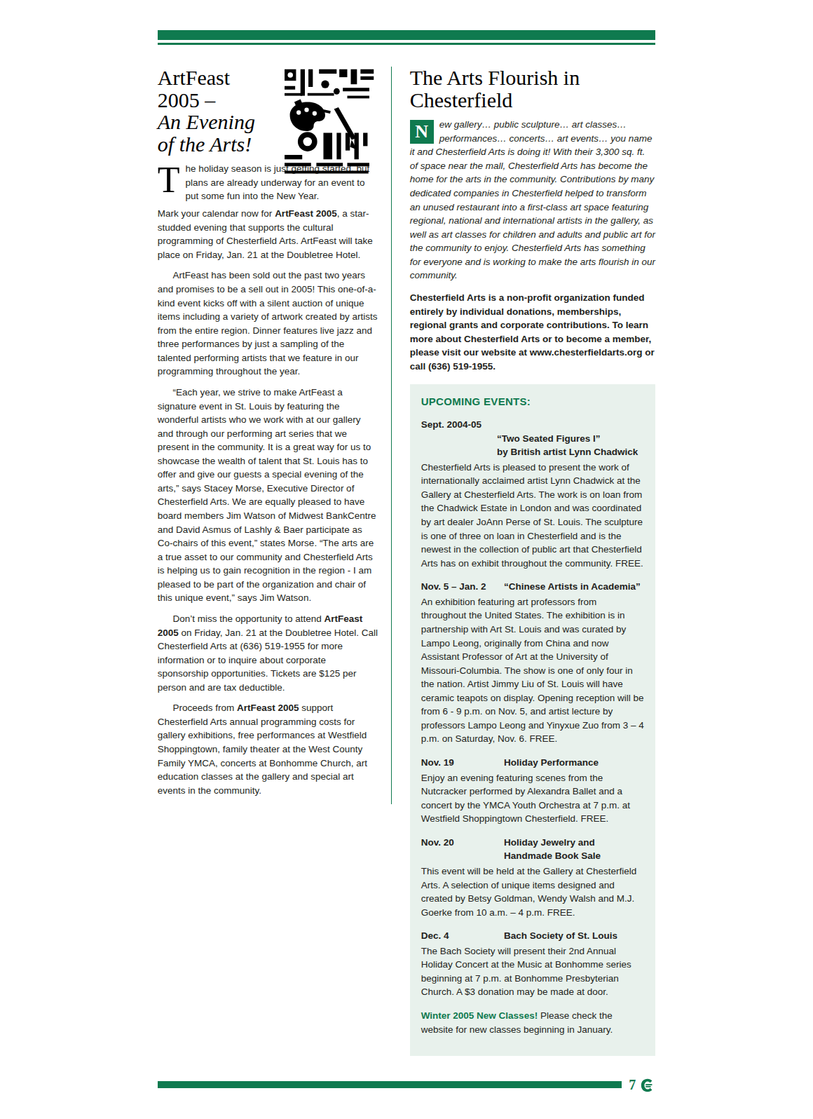ArtFeast
2005 –
An Evening
of the Arts!
The holiday season is just getting started, but plans are already underway for an event to put some fun into the New Year.
Mark your calendar now for ArtFeast 2005, a star-studded evening that supports the cultural programming of Chesterfield Arts. ArtFeast will take place on Friday, Jan. 21 at the Doubletree Hotel.
ArtFeast has been sold out the past two years and promises to be a sell out in 2005! This one-of-a-kind event kicks off with a silent auction of unique items including a variety of artwork created by artists from the entire region. Dinner features live jazz and three performances by just a sampling of the talented performing artists that we feature in our programming throughout the year.
“Each year, we strive to make ArtFeast a signature event in St. Louis by featuring the wonderful artists who we work with at our gallery and through our performing art series that we present in the community. It is a great way for us to showcase the wealth of talent that St. Louis has to offer and give our guests a special evening of the arts,” says Stacey Morse, Executive Director of Chesterfield Arts. We are equally pleased to have board members Jim Watson of Midwest BankCentre and David Asmus of Lashly & Baer participate as Co-chairs of this event,” states Morse. “The arts are a true asset to our community and Chesterfield Arts is helping us to gain recognition in the region - I am pleased to be part of the organization and chair of this unique event,” says Jim Watson.
Don’t miss the opportunity to attend ArtFeast 2005 on Friday, Jan. 21 at the Doubletree Hotel. Call Chesterfield Arts at (636) 519-1955 for more information or to inquire about corporate sponsorship opportunities. Tickets are $125 per person and are tax deductible.
Proceeds from ArtFeast 2005 support Chesterfield Arts annual programming costs for gallery exhibitions, free performances at Westfield Shoppingtown, family theater at the West County Family YMCA, concerts at Bonhomme Church, art education classes at the gallery and special art events in the community.
The Arts Flourish in Chesterfield
New gallery… public sculpture… art classes… performances… concerts… art events… you name it and Chesterfield Arts is doing it! With their 3,300 sq. ft. of space near the mall, Chesterfield Arts has become the home for the arts in the community. Contributions by many dedicated companies in Chesterfield helped to transform an unused restaurant into a first-class art space featuring regional, national and international artists in the gallery, as well as art classes for children and adults and public art for the community to enjoy. Chesterfield Arts has something for everyone and is working to make the arts flourish in our community.
Chesterfield Arts is a non-profit organization funded entirely by individual donations, memberships, regional grants and corporate contributions. To learn more about Chesterfield Arts or to become a member, please visit our website at www.chesterfieldarts.org or call (636) 519-1955.
Upcoming Events:
Sept. 2004-05 “Two Seated Figures I” by British artist Lynn Chadwick
Chesterfield Arts is pleased to present the work of internationally acclaimed artist Lynn Chadwick at the Gallery at Chesterfield Arts. The work is on loan from the Chadwick Estate in London and was coordinated by art dealer JoAnn Perse of St. Louis. The sculpture is one of three on loan in Chesterfield and is the newest in the collection of public art that Chesterfield Arts has on exhibit throughout the community. FREE.
Nov. 5 – Jan. 2 “Chinese Artists in Academia”
An exhibition featuring art professors from throughout the United States. The exhibition is in partnership with Art St. Louis and was curated by Lampo Leong, originally from China and now Assistant Professor of Art at the University of Missouri-Columbia. The show is one of only four in the nation. Artist Jimmy Liu of St. Louis will have ceramic teapots on display. Opening reception will be from 6 - 9 p.m. on Nov. 5, and artist lecture by professors Lampo Leong and Yinyxue Zuo from 3 – 4 p.m. on Saturday, Nov. 6. FREE.
Nov. 19 Holiday Performance
Enjoy an evening featuring scenes from the Nutcracker performed by Alexandra Ballet and a concert by the YMCA Youth Orchestra at 7 p.m. at Westfield Shoppingtown Chesterfield. FREE.
Nov. 20 Holiday Jewelry and Handmade Book Sale
This event will be held at the Gallery at Chesterfield Arts. A selection of unique items designed and created by Betsy Goldman, Wendy Walsh and M.J. Goerke from 10 a.m. – 4 p.m. FREE.
Dec. 4 Bach Society of St. Louis
The Bach Society will present their 2nd Annual Holiday Concert at the Music at Bonhomme series beginning at 7 p.m. at Bonhomme Presbyterian Church. A $3 donation may be made at door.
Winter 2005 New Classes! Please check the website for new classes beginning in January.
7